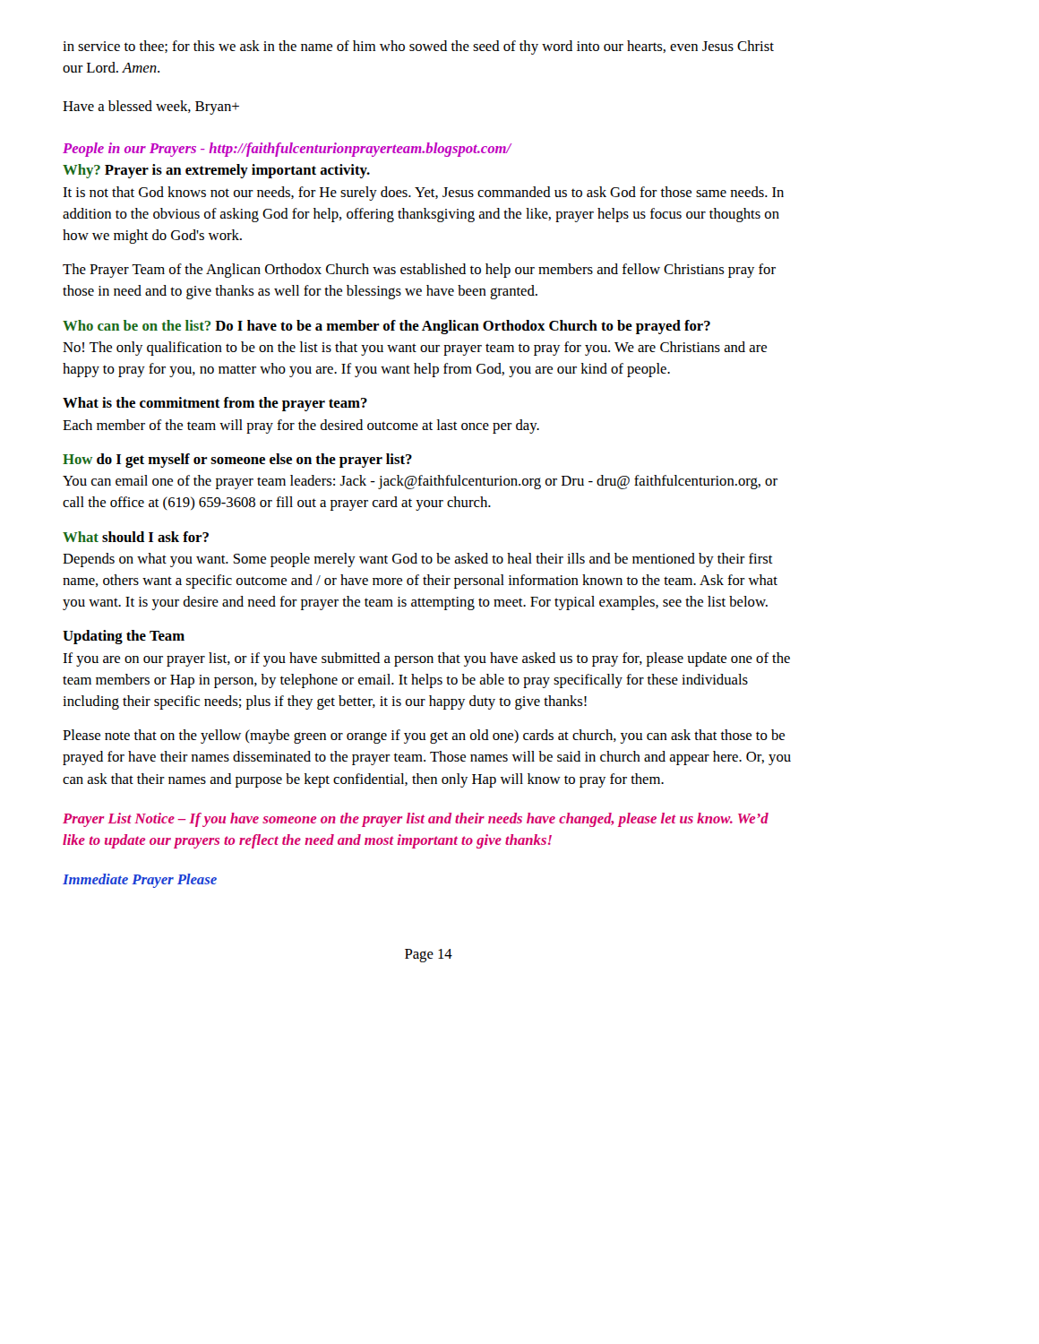in service to thee; for this we ask in the name of him who sowed the seed of thy word into our hearts, even Jesus Christ our Lord. Amen.
Have a blessed week, Bryan+
People in our Prayers - http://faithfulcenturionprayerteam.blogspot.com/
Why? Prayer is an extremely important activity.
It is not that God knows not our needs, for He surely does. Yet, Jesus commanded us to ask God for those same needs. In addition to the obvious of asking God for help, offering thanksgiving and the like, prayer helps us focus our thoughts on how we might do God's work.
The Prayer Team of the Anglican Orthodox Church was established to help our members and fellow Christians pray for those in need and to give thanks as well for the blessings we have been granted.
Who can be on the list? Do I have to be a member of the Anglican Orthodox Church to be prayed for?
No! The only qualification to be on the list is that you want our prayer team to pray for you. We are Christians and are happy to pray for you, no matter who you are. If you want help from God, you are our kind of people.
What is the commitment from the prayer team?
Each member of the team will pray for the desired outcome at last once per day.
How do I get myself or someone else on the prayer list?
You can email one of the prayer team leaders: Jack - jack@faithfulcenturion.org or Dru - dru@ faithfulcenturion.org, or call the office at (619) 659-3608 or fill out a prayer card at your church.
What should I ask for?
Depends on what you want. Some people merely want God to be asked to heal their ills and be mentioned by their first name, others want a specific outcome and / or have more of their personal information known to the team. Ask for what you want. It is your desire and need for prayer the team is attempting to meet. For typical examples, see the list below.
Updating the Team
If you are on our prayer list, or if you have submitted a person that you have asked us to pray for, please update one of the team members or Hap in person, by telephone or email. It helps to be able to pray specifically for these individuals including their specific needs; plus if they get better, it is our happy duty to give thanks!
Please note that on the yellow (maybe green or orange if you get an old one) cards at church, you can ask that those to be prayed for have their names disseminated to the prayer team. Those names will be said in church and appear here. Or, you can ask that their names and purpose be kept confidential, then only Hap will know to pray for them.
Prayer List Notice – If you have someone on the prayer list and their needs have changed, please let us know. We’d like to update our prayers to reflect the need and most important to give thanks!
Immediate Prayer Please
Page 14